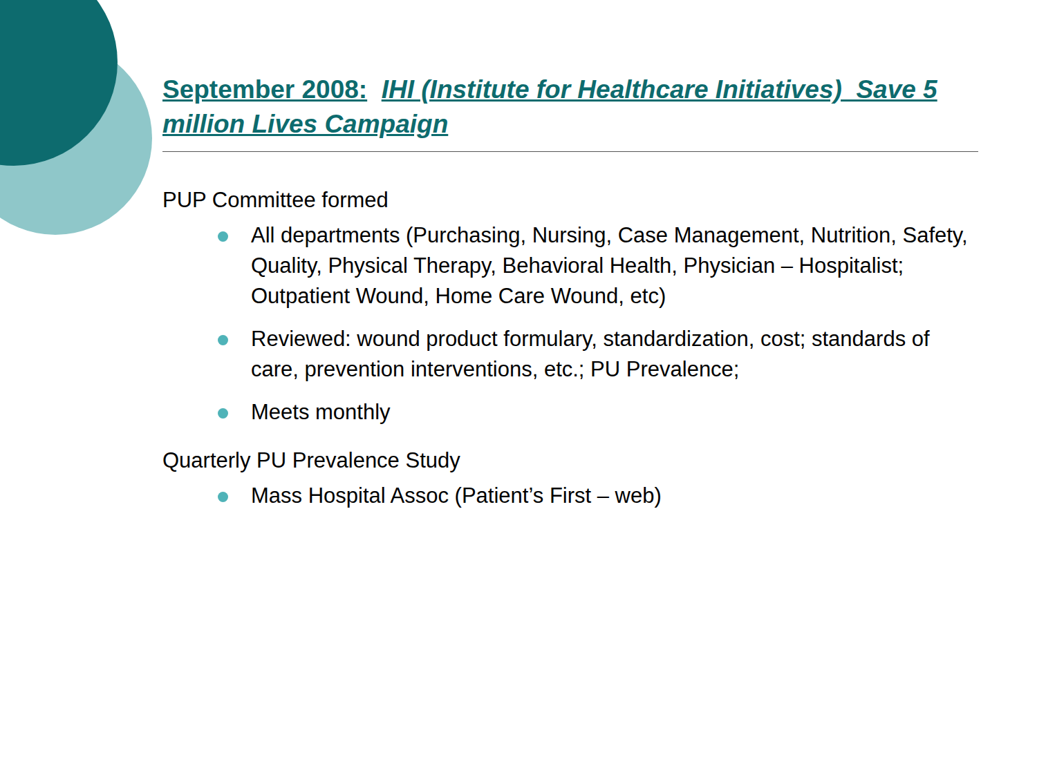September 2008: IHI (Institute for Healthcare Initiatives) Save 5 million Lives Campaign
PUP Committee formed
All departments (Purchasing, Nursing, Case Management, Nutrition, Safety, Quality, Physical Therapy, Behavioral Health, Physician – Hospitalist; Outpatient Wound, Home Care Wound, etc)
Reviewed: wound product formulary, standardization, cost; standards of care, prevention interventions, etc.; PU Prevalence;
Meets monthly
Quarterly PU Prevalence Study
Mass Hospital Assoc (Patient’s First – web)